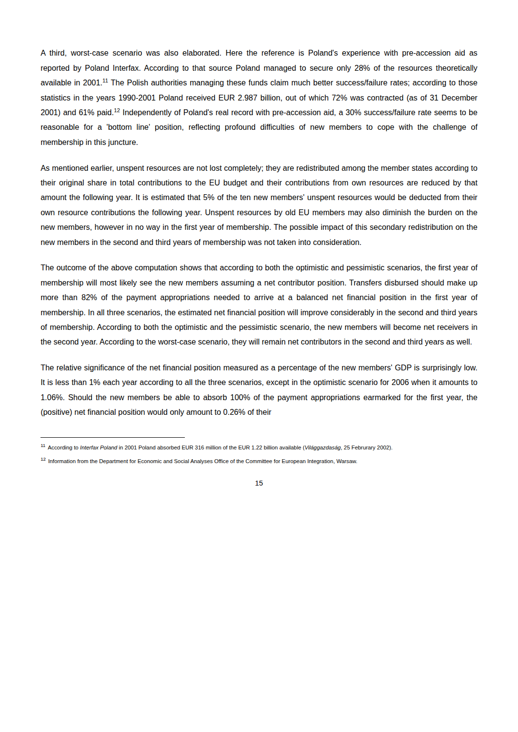A third, worst-case scenario was also elaborated. Here the reference is Poland's experience with pre-accession aid as reported by Poland Interfax. According to that source Poland managed to secure only 28% of the resources theoretically available in 2001.11 The Polish authorities managing these funds claim much better success/failure rates; according to those statistics in the years 1990-2001 Poland received EUR 2.987 billion, out of which 72% was contracted (as of 31 December 2001) and 61% paid.12 Independently of Poland's real record with pre-accession aid, a 30% success/failure rate seems to be reasonable for a 'bottom line' position, reflecting profound difficulties of new members to cope with the challenge of membership in this juncture.
As mentioned earlier, unspent resources are not lost completely; they are redistributed among the member states according to their original share in total contributions to the EU budget and their contributions from own resources are reduced by that amount the following year. It is estimated that 5% of the ten new members' unspent resources would be deducted from their own resource contributions the following year. Unspent resources by old EU members may also diminish the burden on the new members, however in no way in the first year of membership. The possible impact of this secondary redistribution on the new members in the second and third years of membership was not taken into consideration.
The outcome of the above computation shows that according to both the optimistic and pessimistic scenarios, the first year of membership will most likely see the new members assuming a net contributor position. Transfers disbursed should make up more than 82% of the payment appropriations needed to arrive at a balanced net financial position in the first year of membership. In all three scenarios, the estimated net financial position will improve considerably in the second and third years of membership. According to both the optimistic and the pessimistic scenario, the new members will become net receivers in the second year. According to the worst-case scenario, they will remain net contributors in the second and third years as well.
The relative significance of the net financial position measured as a percentage of the new members' GDP is surprisingly low. It is less than 1% each year according to all the three scenarios, except in the optimistic scenario for 2006 when it amounts to 1.06%. Should the new members be able to absorb 100% of the payment appropriations earmarked for the first year, the (positive) net financial position would only amount to 0.26% of their
11 According to Interfax Poland in 2001 Poland absorbed EUR 316 million of the EUR 1.22 billion available (Világgazdaság, 25 Februrary 2002).
12 Information from the Department for Economic and Social Analyses Office of the Committee for European Integration, Warsaw.
15